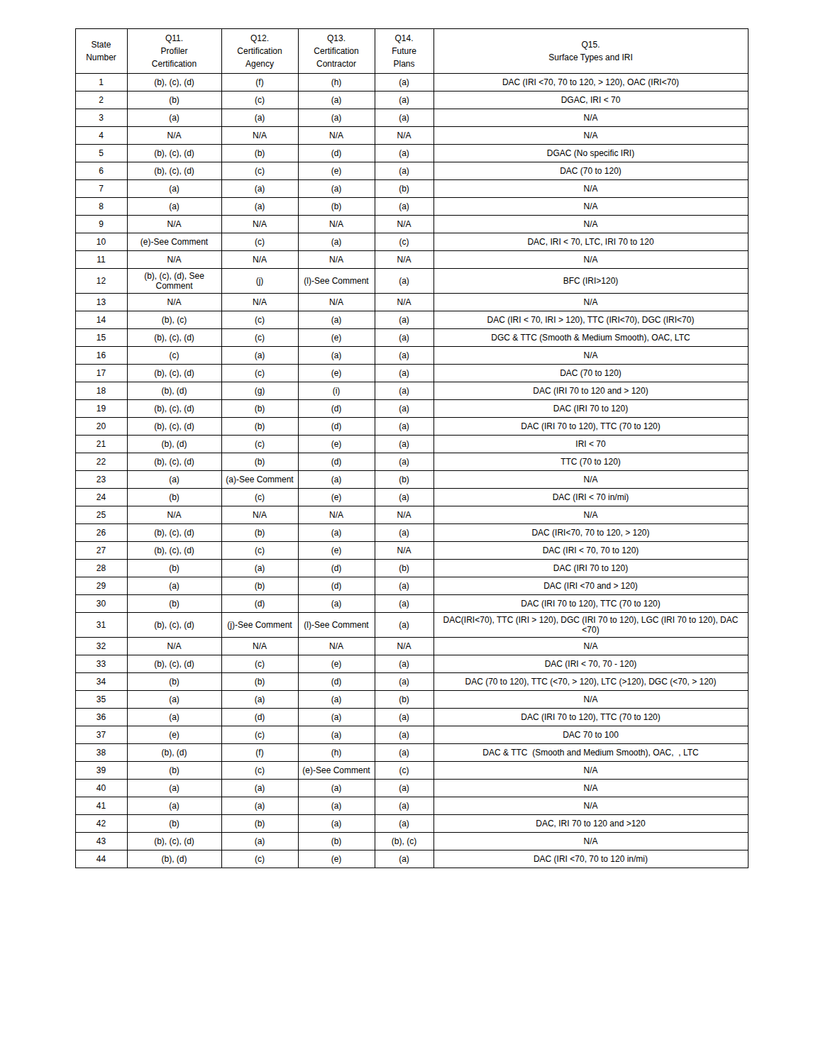| State Number | Q11. Profiler Certification | Q12. Certification Agency | Q13. Certification Contractor | Q14. Future Plans | Q15. Surface Types and IRI |
| --- | --- | --- | --- | --- | --- |
| 1 | (b), (c), (d) | (f) | (h) | (a) | DAC (IRI <70, 70 to 120, > 120), OAC (IRI<70) |
| 2 | (b) | (c) | (a) | (a) | DGAC, IRI < 70 |
| 3 | (a) | (a) | (a) | (a) | N/A |
| 4 | N/A | N/A | N/A | N/A | N/A |
| 5 | (b), (c), (d) | (b) | (d) | (a) | DGAC (No specific IRI) |
| 6 | (b), (c), (d) | (c) | (e) | (a) | DAC (70 to 120) |
| 7 | (a) | (a) | (a) | (b) | N/A |
| 8 | (a) | (a) | (b) | (a) | N/A |
| 9 | N/A | N/A | N/A | N/A | N/A |
| 10 | (e)-See Comment | (c) | (a) | (c) | DAC, IRI < 70, LTC, IRI 70 to 120 |
| 11 | N/A | N/A | N/A | N/A | N/A |
| 12 | (b), (c), (d), See Comment | (j) | (l)-See Comment | (a) | BFC (IRI>120) |
| 13 | N/A | N/A | N/A | N/A | N/A |
| 14 | (b), (c) | (c) | (a) | (a) | DAC (IRI < 70, IRI > 120), TTC (IRI<70), DGC (IRI<70) |
| 15 | (b), (c), (d) | (c) | (e) | (a) | DGC & TTC (Smooth & Medium Smooth), OAC, LTC |
| 16 | (c) | (a) | (a) | (a) | N/A |
| 17 | (b), (c), (d) | (c) | (e) | (a) | DAC (70 to 120) |
| 18 | (b), (d) | (g) | (i) | (a) | DAC (IRI 70 to 120 and > 120) |
| 19 | (b), (c), (d) | (b) | (d) | (a) | DAC (IRI 70 to 120) |
| 20 | (b), (c), (d) | (b) | (d) | (a) | DAC (IRI 70 to 120), TTC (70 to 120) |
| 21 | (b), (d) | (c) | (e) | (a) | IRI < 70 |
| 22 | (b), (c), (d) | (b) | (d) | (a) | TTC (70 to 120) |
| 23 | (a) | (a)-See Comment | (a) | (b) | N/A |
| 24 | (b) | (c) | (e) | (a) | DAC (IRI < 70 in/mi) |
| 25 | N/A | N/A | N/A | N/A | N/A |
| 26 | (b), (c), (d) | (b) | (a) | (a) | DAC (IRI<70, 70 to 120, > 120) |
| 27 | (b), (c), (d) | (c) | (e) | N/A | DAC (IRI < 70, 70 to 120) |
| 28 | (b) | (a) | (d) | (b) | DAC (IRI 70 to 120) |
| 29 | (a) | (b) | (d) | (a) | DAC (IRI <70 and > 120) |
| 30 | (b) | (d) | (a) | (a) | DAC (IRI 70 to 120), TTC (70 to 120) |
| 31 | (b), (c), (d) | (j)-See Comment | (l)-See Comment | (a) | DAC(IRI<70), TTC (IRI > 120), DGC (IRI 70 to 120), LGC (IRI 70 to 120), DAC <70) |
| 32 | N/A | N/A | N/A | N/A | N/A |
| 33 | (b), (c), (d) | (c) | (e) | (a) | DAC (IRI < 70, 70 - 120) |
| 34 | (b) | (b) | (d) | (a) | DAC (70 to 120), TTC (<70, > 120), LTC (>120), DGC (<70, > 120) |
| 35 | (a) | (a) | (a) | (b) | N/A |
| 36 | (a) | (d) | (a) | (a) | DAC (IRI 70 to 120), TTC (70 to 120) |
| 37 | (e) | (c) | (a) | (a) | DAC 70 to 100 |
| 38 | (b), (d) | (f) | (h) | (a) | DAC & TTC (Smooth and Medium Smooth), OAC, , LTC |
| 39 | (b) | (c) | (e)-See Comment | (c) | N/A |
| 40 | (a) | (a) | (a) | (a) | N/A |
| 41 | (a) | (a) | (a) | (a) | N/A |
| 42 | (b) | (b) | (a) | (a) | DAC, IRI 70 to 120 and >120 |
| 43 | (b), (c), (d) | (a) | (b) | (b), (c) | N/A |
| 44 | (b), (d) | (c) | (e) | (a) | DAC (IRI <70, 70 to 120 in/mi) |